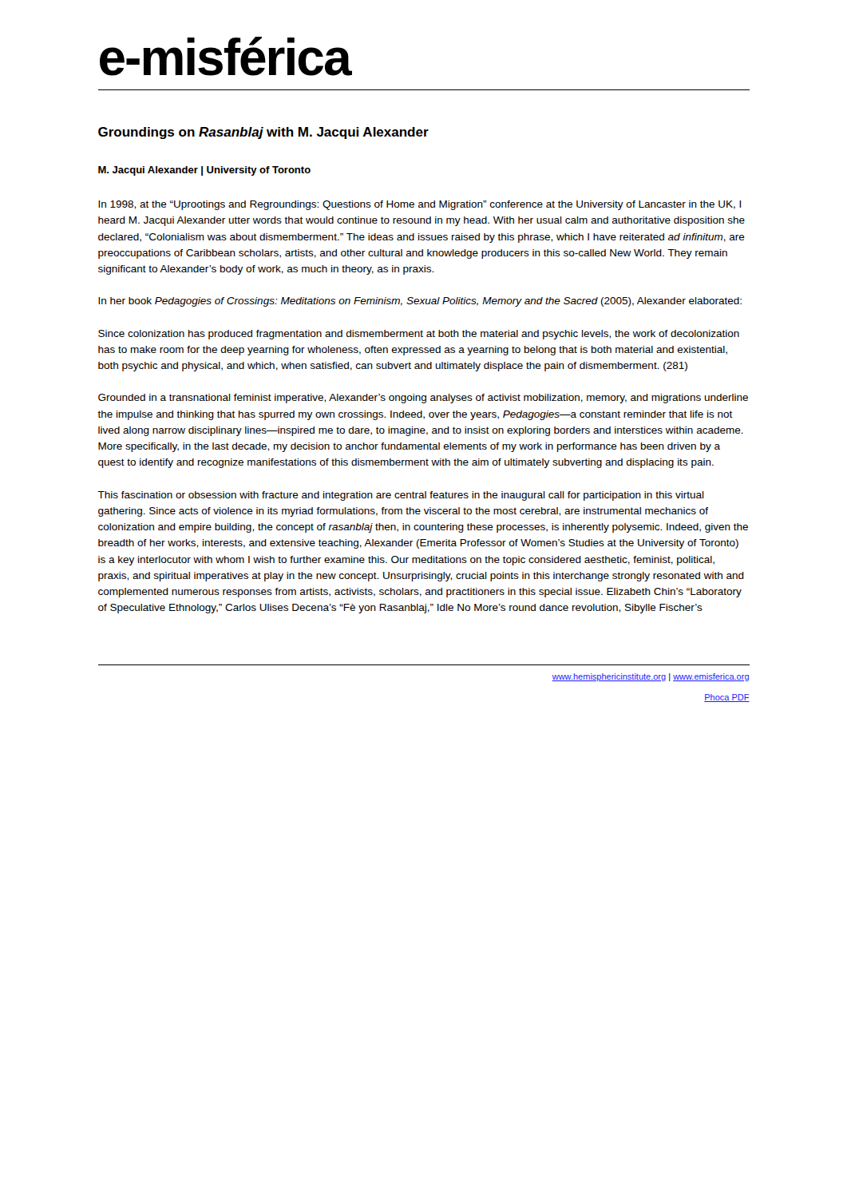e-misférica
Groundings on Rasanblaj with M. Jacqui Alexander
M. Jacqui Alexander | University of Toronto
In 1998, at the “Uprootings and Regroundings: Questions of Home and Migration” conference at the University of Lancaster in the UK, I heard M. Jacqui Alexander utter words that would continue to resound in my head. With her usual calm and authoritative disposition she declared, “Colonialism was about dismemberment.” The ideas and issues raised by this phrase, which I have reiterated ad infinitum, are preoccupations of Caribbean scholars, artists, and other cultural and knowledge producers in this so-called New World. They remain significant to Alexander’s body of work, as much in theory, as in praxis.
In her book Pedagogies of Crossings: Meditations on Feminism, Sexual Politics, Memory and the Sacred (2005), Alexander elaborated:
Since colonization has produced fragmentation and dismemberment at both the material and psychic levels, the work of decolonization has to make room for the deep yearning for wholeness, often expressed as a yearning to belong that is both material and existential, both psychic and physical, and which, when satisfied, can subvert and ultimately displace the pain of dismemberment. (281)
Grounded in a transnational feminist imperative, Alexander’s ongoing analyses of activist mobilization, memory, and migrations underline the impulse and thinking that has spurred my own crossings. Indeed, over the years, Pedagogies—a constant reminder that life is not lived along narrow disciplinary lines—inspired me to dare, to imagine, and to insist on exploring borders and interstices within academe. More specifically, in the last decade, my decision to anchor fundamental elements of my work in performance has been driven by a quest to identify and recognize manifestations of this dismemberment with the aim of ultimately subverting and displacing its pain.
This fascination or obsession with fracture and integration are central features in the inaugural call for participation in this virtual gathering. Since acts of violence in its myriad formulations, from the visceral to the most cerebral, are instrumental mechanics of colonization and empire building, the concept of rasanblaj then, in countering these processes, is inherently polysemic. Indeed, given the breadth of her works, interests, and extensive teaching, Alexander (Emerita Professor of Women’s Studies at the University of Toronto) is a key interlocutor with whom I wish to further examine this. Our meditations on the topic considered aesthetic, feminist, political, praxis, and spiritual imperatives at play in the new concept. Unsurprisingly, crucial points in this interchange strongly resonated with and complemented numerous responses from artists, activists, scholars, and practitioners in this special issue. Elizabeth Chin’s “Laboratory of Speculative Ethnology,” Carlos Ulises Decena’s “Fè yon Rasanblaj,” Idle No More’s round dance revolution, Sibylle Fischer’s
www.hemisphericinstitute.org | www.emisferica.org
Phoca PDF